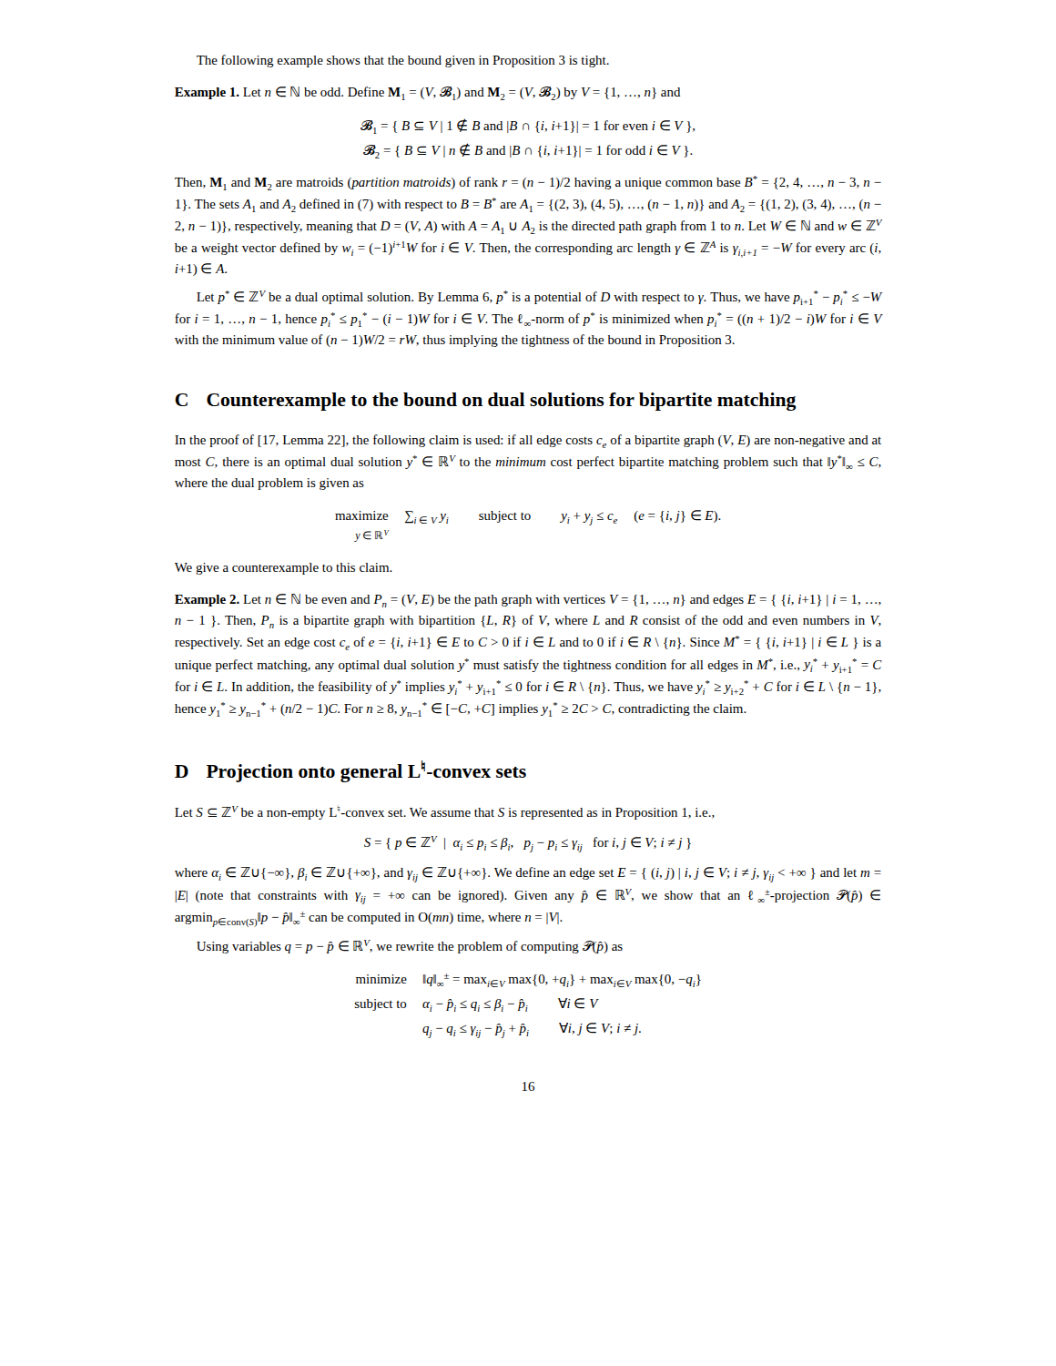The following example shows that the bound given in Proposition 3 is tight.
Example 1. Let n ∈ ℕ be odd. Define M 1 = (V, 𝓑1) and M 2 = (V, 𝓑2) by V = {1, …, n} and
𝓑1 = { B ⊆ V | 1 ∉ B and |B ∩ {i, i+1}| = 1 for even i ∈ V }, 𝓑2 = { B ⊆ V | n ∉ B and |B ∩ {i, i+1}| = 1 for odd i ∈ V }.
Then, M 1 and M 2 are matroids (partition matroids) of rank r = (n − 1)/2 having a unique common base B* = {2, 4, …, n − 3, n − 1}. The sets A 1 and A 2 defined in (7) with respect to B = B* are A 1 = {(2, 3), (4, 5), …, (n − 1, n)} and A 2 = {(1, 2), (3, 4), …, (n − 2, n − 1)}, respectively, meaning that D = (V, A) with A = A 1 ∪ A 2 is the directed path graph from 1 to n. Let W ∈ ℕ and w ∈ ℤV be a weight vector defined by wi = (−1)i+1 W for i ∈ V. Then, the corresponding arc length γ ∈ ℤA is γi,i+1 = −W for every arc (i, i+1) ∈ A.
Let p* ∈ ℤV be a dual optimal solution. By Lemma 6, p* is a potential of D with respect to γ. Thus, we have pi+1* − pi* ≤ −W for i = 1, …, n − 1, hence pi* ≤ p 1* − (i − 1)W for i ∈ V. The ℓ∞-norm of p* is minimized when pi* = ((n + 1)/2 − i)W for i ∈ V with the minimum value of (n − 1)W/2 = rW, thus implying the tightness of the bound in Proposition 3.
CCounterexample to the bound on dual solutions for bipartite matching
In the proof of [17, Lemma 22], the following claim is used: if all edge costs ce of a bipartite graph (V, E) are non-negative and at most C, there is an optimal dual solution y* ∈ ℝV to the minimum cost perfect bipartite matching problem such that ‖y*‖∞ ≤ C, where the dual problem is given as
| maximize y ∈ ℝ V | ∑ i ∈ V y i subject to y i + y j ≤ c e ( e = { i , j } ∈ E ). |
We give a counterexample to this claim.
Example 2. Let n ∈ ℕ be even and Pn = (V, E) be the path graph with vertices V = {1, …, n} and edges E = { {i, i+1} | i = 1, …, n − 1 }. Then, Pn is a bipartite graph with bipartition {L, R} of V, where L and R consist of the odd and even numbers in V, respectively. Set an edge cost ce of e = {i, i+1} ∈ E to C > 0 if i ∈ L and to 0 if i ∈ R \ {n}. Since M* = { {i, i+1} | i ∈ L } is a unique perfect matching, any optimal dual solution y* must satisfy the tightness condition for all edges in M*, i.e., yi* + yi+1* = C for i ∈ L. In addition, the feasibility of y* implies yi* + yi+1* ≤ 0 for i ∈ R \ {n}. Thus, we have yi* ≥ yi+2* + C for i ∈ L \ {n − 1}, hence y 1* ≥ yn−1* + (n/2 − 1)C. For n ≥ 8, yn−1* ∈ [−C, +C] implies y 1* ≥ 2C > C, contradicting the claim.
DProjection onto general L♮-convex sets
Let S ⊆ ℤV be a non-empty L♮-convex set. We assume that S is represented as in Proposition 1, i.e.,
S = { p ∈ ℤV | αi ≤ pi ≤ βi, pj − pi ≤ γij for i, j ∈ V; i ≠ j }
where αi ∈ ℤ∪{−∞}, βi ∈ ℤ∪{+∞}, and γij ∈ ℤ∪{+∞}. We define an edge set E = { (i, j) | i, j ∈ V; i ≠ j, γij < +∞ } and let m = |E| (note that constraints with γij = +∞ can be ignored). Given any p̂ ∈ ℝV, we show that an ℓ∞±-projection 𝒫(p̂) ∈ argminp∈conv(S)‖p − p̂‖∞± can be computed in O(mn) time, where n = |V|.
Using variables q = p − p̂ ∈ ℝV, we rewrite the problem of computing 𝒫(p̂) as
| minimize | ‖ q ‖ ∞ ± = max i ∈ V max{0, + q i } + max i ∈ V max{0, − q i } |
| subject to | α i − p̂ i ≤ q i ≤ β i − p̂ i ∀ i ∈ V |
| | q j − q i ≤ γ ij − p̂ j + p̂ i ∀ i , j ∈ V ; i ≠ j . |
16